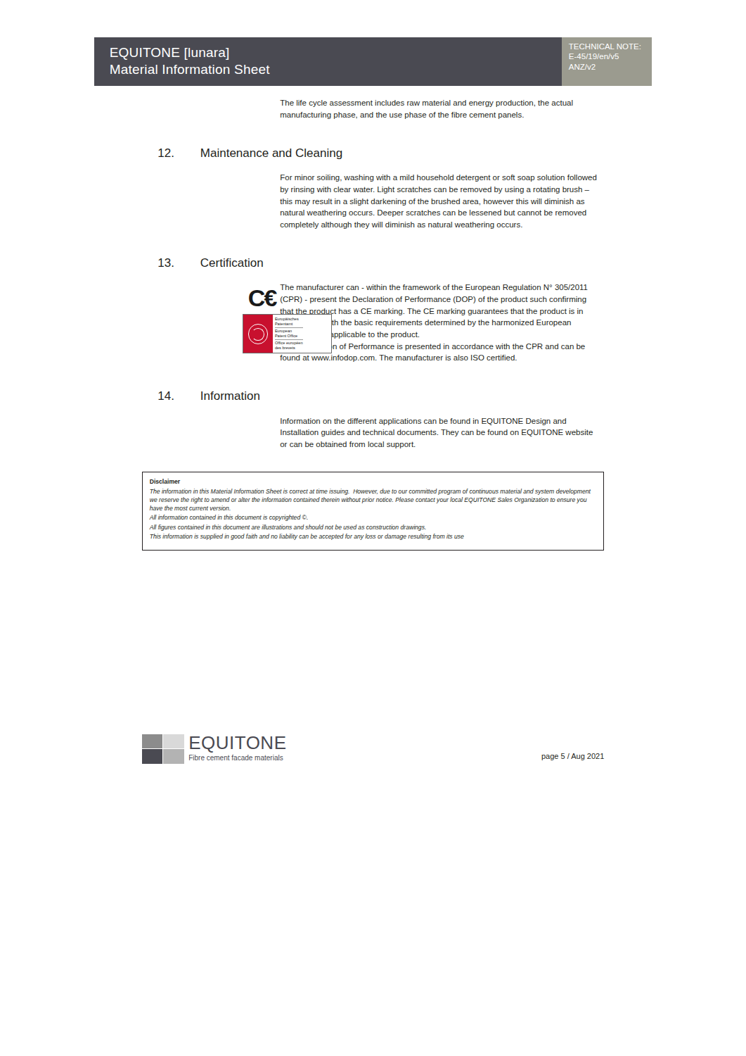EQUITONE [lunara]
Material Information Sheet
TECHNICAL NOTE:
E-45/19/en/v5
ANZ/v2
The life cycle assessment includes raw material and energy production, the actual manufacturing phase, and the use phase of the fibre cement panels.
12.
Maintenance and Cleaning
For minor soiling, washing with a mild household detergent or soft soap solution followed by rinsing with clear water. Light scratches can be removed by using a rotating brush – this may result in a slight darkening of the brushed area, however this will diminish as natural weathering occurs. Deeper scratches can be lessened but cannot be removed completely although they will diminish as natural weathering occurs.
13.
Certification
C€
Europäisches
Patentamt
European
Patent Office
Office européen
des brevets
The manufacturer can - within the framework of the European Regulation N° 305/2011 (CPR) - present the Declaration of Performance (DOP) of the product such confirming that the product has a CE marking. The CE marking guarantees that the product is in accordance with the basic requirements determined by the harmonized European standard and applicable to the product.
The Declaration of Performance is presented in accordance with the CPR and can be found at www.infodop.com. The manufacturer is also ISO certified.
14.
Information
Information on the different applications can be found in EQUITONE Design and Installation guides and technical documents. They can be found on EQUITONE website or can be obtained from local support.
Disclaimer
The information in this Material Information Sheet is correct at time issuing. However, due to our committed program of continuous material and system development we reserve the right to amend or alter the information contained therein without prior notice. Please contact your local EQUITONE Sales Organization to ensure you have the most current version.
All information contained in this document is copyrighted ©.
All figures contained in this document are illustrations and should not be used as construction drawings.
This information is supplied in good faith and no liability can be accepted for any loss or damage resulting from its use
EQUITONE
Fibre cement facade materials
page 5 / Aug 2021